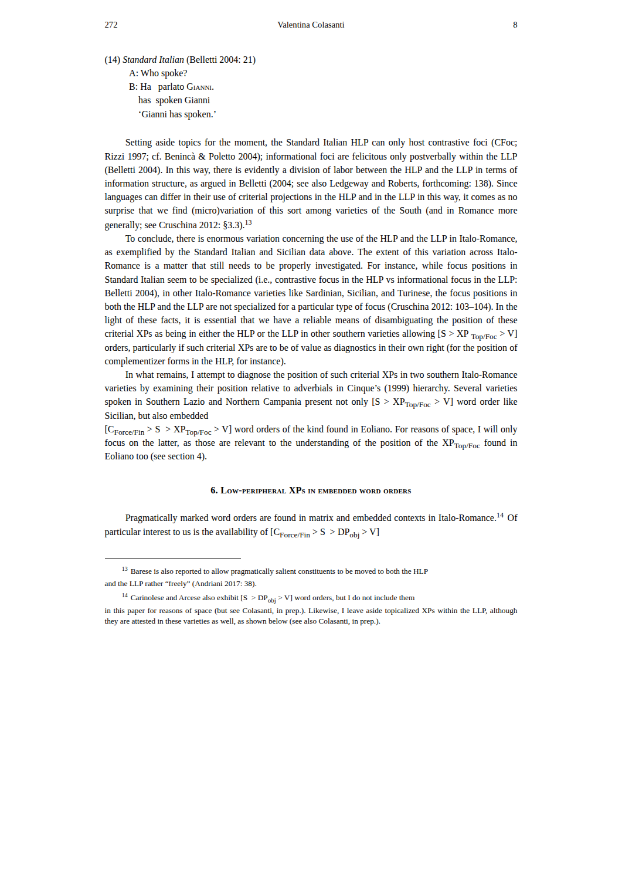272
Valentina Colasanti
8
(14) Standard Italian (Belletti 2004: 21)
A: Who spoke?
B: Ha parlato Gianni.
has spoken Gianni
‘Gianni has spoken.’
Setting aside topics for the moment, the Standard Italian HLP can only host contrastive foci (CFoc; Rizzi 1997; cf. Benincà & Poletto 2004); informational foci are felicitous only postverbally within the LLP (Belletti 2004). In this way, there is evidently a division of labor between the HLP and the LLP in terms of information structure, as argued in Belletti (2004; see also Ledgeway and Roberts, forthcoming: 138). Since languages can differ in their use of criterial projections in the HLP and in the LLP in this way, it comes as no surprise that we find (micro)variation of this sort among varieties of the South (and in Romance more generally; see Cruschina 2012: §3.3).13
To conclude, there is enormous variation concerning the use of the HLP and the LLP in Italo-Romance, as exemplified by the Standard Italian and Sicilian data above. The extent of this variation across Italo-Romance is a matter that still needs to be properly investigated. For instance, while focus positions in Standard Italian seem to be specialized (i.e., contrastive focus in the HLP vs informational focus in the LLP: Belletti 2004), in other Italo-Romance varieties like Sardinian, Sicilian, and Turinese, the focus positions in both the HLP and the LLP are not specialized for a particular type of focus (Cruschina 2012: 103–104). In the light of these facts, it is essential that we have a reliable means of disambiguating the position of these criterial XPs as being in either the HLP or the LLP in other southern varieties allowing [S > XP Top/Foc > V] orders, particularly if such criterial XPs are to be of value as diagnostics in their own right (for the position of complementizer forms in the HLP, for instance).
In what remains, I attempt to diagnose the position of such criterial XPs in two southern Italo-Romance varieties by examining their position relative to adverbials in Cinque’s (1999) hierarchy. Several varieties spoken in Southern Lazio and Northern Campania present not only [S > XPTop/Foc > V] word order like Sicilian, but also embedded
[CForce/Fin > S > XPTop/Foc > V] word orders of the kind found in Eoliano. For reasons of space, I will only focus on the latter, as those are relevant to the understanding of the position of the XPTop/Foc found in Eoliano too (see section 4).
6. Low-peripheral XPs in embedded word orders
Pragmatically marked word orders are found in matrix and embedded contexts in Italo-Romance.14 Of particular interest to us is the availability of [CForce/Fin > S > DPobj > V]
13 Barese is also reported to allow pragmatically salient constituents to be moved to both the HLP
and the LLP rather “freely” (Andriani 2017: 38).
14 Carinolese and Arcese also exhibit [S > DPobj > V] word orders, but I do not include them
in this paper for reasons of space (but see Colasanti, in prep.). Likewise, I leave aside topicalized XPs within the LLP, although they are attested in these varieties as well, as shown below (see also Colasanti, in prep.).